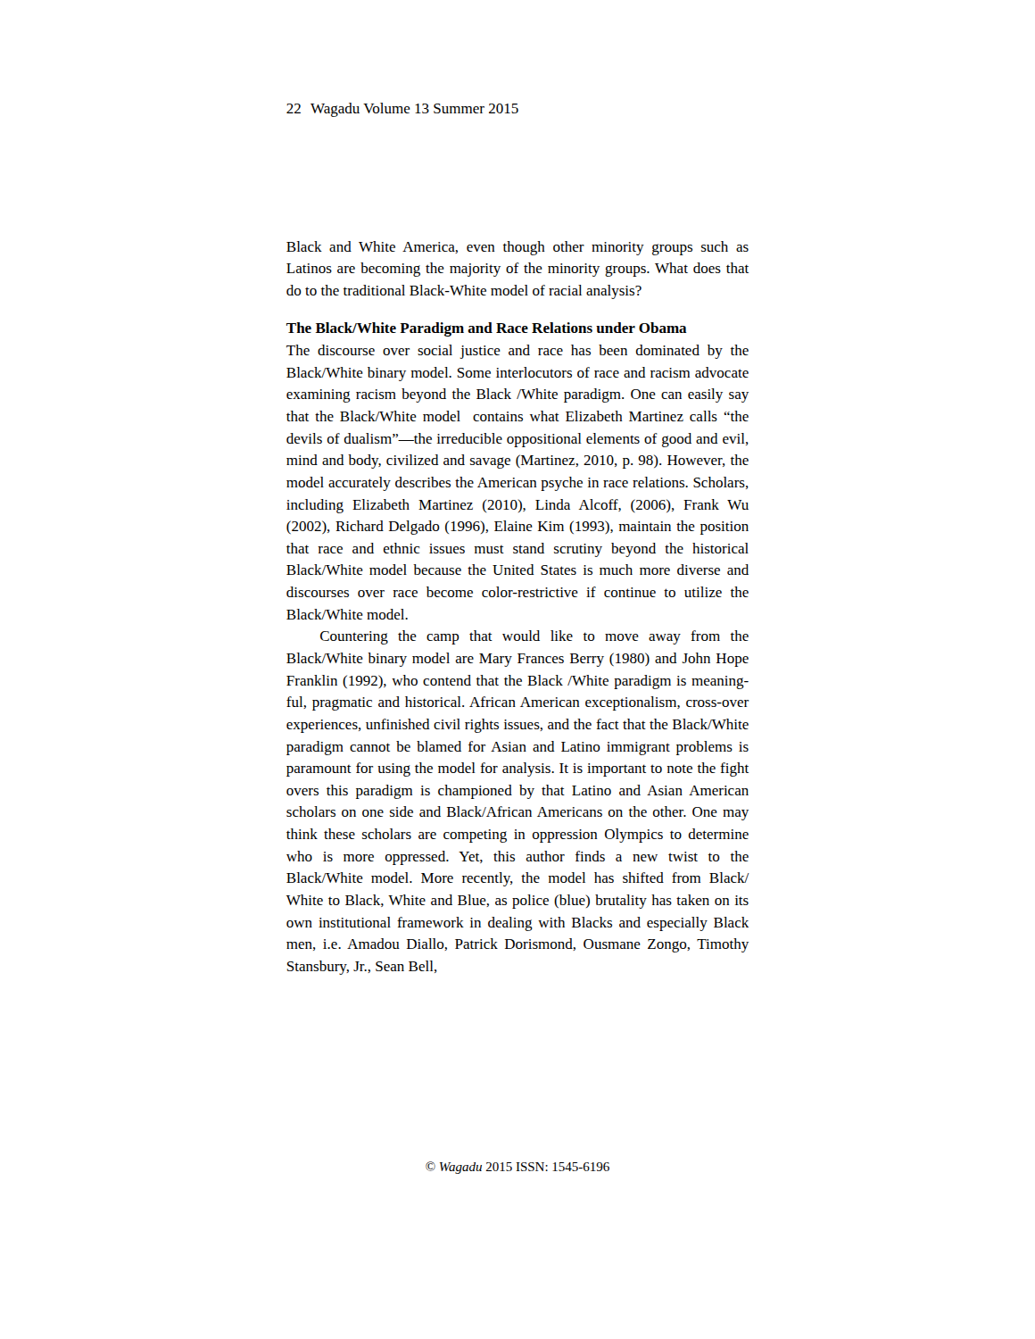22 Wagadu Volume 13 Summer 2015
Black and White America, even though other minority groups such as Latinos are becoming the majority of the minority groups. What does that do to the traditional Black-White model of racial analysis?
The Black/White Paradigm and Race Relations under Obama
The discourse over social justice and race has been dominated by the Black/White binary model. Some interlocutors of race and racism advocate examining racism beyond the Black /White paradigm. One can easily say that the Black/White model contains what Elizabeth Martinez calls “the devils of dualism”—the irreducible oppositional elements of good and evil, mind and body, civilized and savage (Martinez, 2010, p. 98). However, the model accurately describes the American psyche in race relations. Scholars, including Elizabeth Martinez (2010), Linda Alcoff, (2006), Frank Wu (2002), Richard Delgado (1996), Elaine Kim (1993), maintain the position that race and ethnic issues must stand scrutiny beyond the historical Black/White model because the United States is much more diverse and discourses over race become color-restrictive if continue to utilize the Black/White model.
Countering the camp that would like to move away from the Black/White binary model are Mary Frances Berry (1980) and John Hope Franklin (1992), who contend that the Black /White paradigm is meaningful, pragmatic and historical. African American exceptionalism, cross-over experiences, unfinished civil rights issues, and the fact that the Black/White paradigm cannot be blamed for Asian and Latino immigrant problems is paramount for using the model for analysis. It is important to note the fight overs this paradigm is championed by that Latino and Asian American scholars on one side and Black/African Americans on the other. One may think these scholars are competing in oppression Olympics to determine who is more oppressed. Yet, this author finds a new twist to the Black/White model. More recently, the model has shifted from Black/ White to Black, White and Blue, as police (blue) brutality has taken on its own institutional framework in dealing with Blacks and especially Black men, i.e. Amadou Diallo, Patrick Dorismond, Ousmane Zongo, Timothy Stansbury, Jr., Sean Bell,
© Wagadu 2015 ISSN: 1545-6196